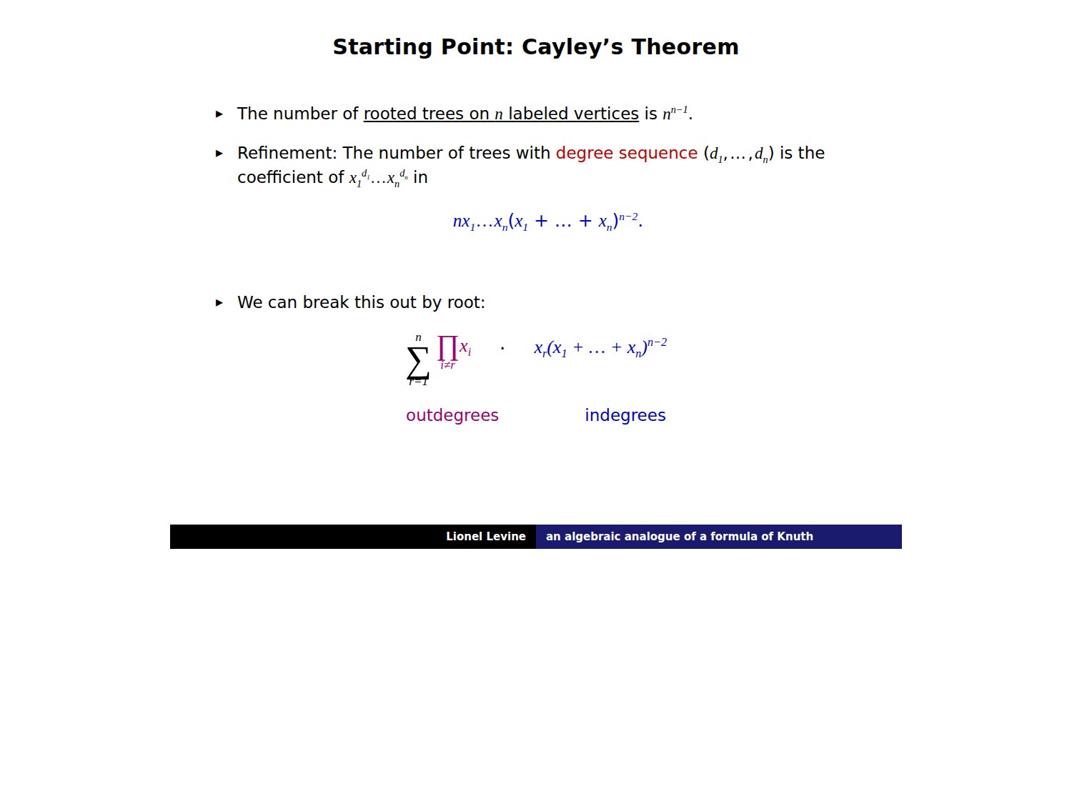Starting Point: Cayley’s Theorem
The number of rooted trees on n labeled vertices is nn−1.
Refinement: The number of trees with degree sequence (d1, … , dn) is the coefficient of x1d1 … xndn in
nx1 … xn(x1 + … + xn)n−2.
We can break this out by root:
n ∑ r=1 ∏ i≠r xi · xr(x1 + … + xn)n−2
outdegrees indegrees
Lionel Levine
an algebraic analogue of a formula of Knuth